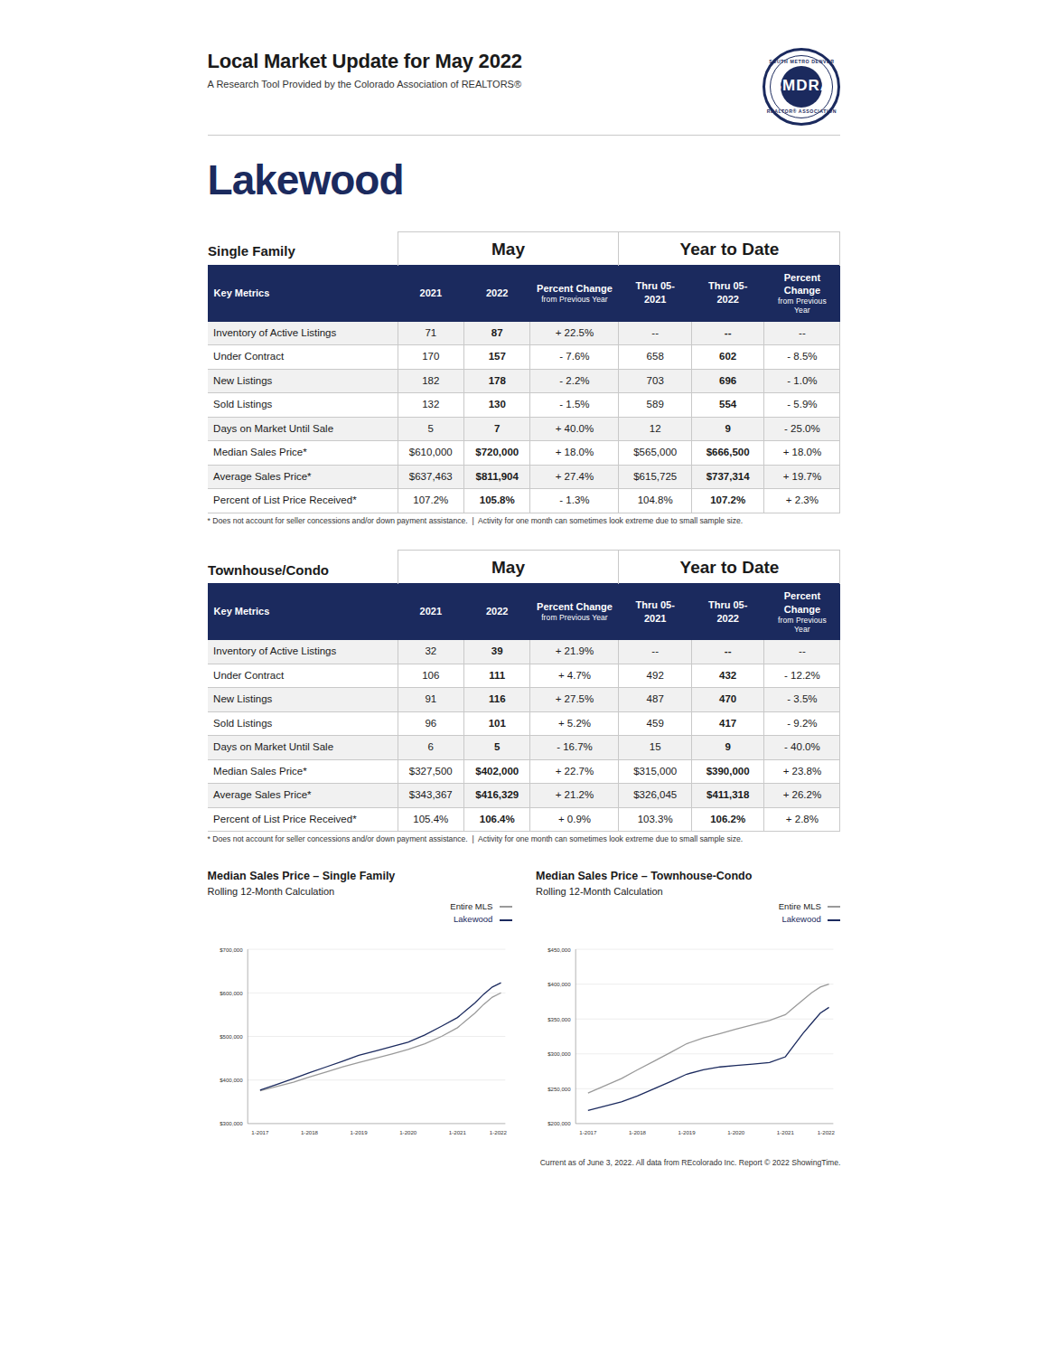Local Market Update for May 2022
A Research Tool Provided by the Colorado Association of REALTORS®
South Metro Denver SMDRA est. 1945 Realtor® Association
Lakewood
| Single Family | May | Year to Date |
| --- | --- | --- |
| Key Metrics | 2021 | 2022 | Percent Change from Previous Year | Thru 05-2021 | Thru 05-2022 | Percent Change from Previous Year |
| Inventory of Active Listings | 71 | 87 | + 22.5% | -- | -- | -- |
| Under Contract | 170 | 157 | - 7.6% | 658 | 602 | - 8.5% |
| New Listings | 182 | 178 | - 2.2% | 703 | 696 | - 1.0% |
| Sold Listings | 132 | 130 | - 1.5% | 589 | 554 | - 5.9% |
| Days on Market Until Sale | 5 | 7 | + 40.0% | 12 | 9 | - 25.0% |
| Median Sales Price* | $610,000 | $720,000 | + 18.0% | $565,000 | $666,500 | + 18.0% |
| Average Sales Price* | $637,463 | $811,904 | + 27.4% | $615,725 | $737,314 | + 19.7% |
| Percent of List Price Received* | 107.2% | 105.8% | - 1.3% | 104.8% | 107.2% | + 2.3% |
* Does not account for seller concessions and/or down payment assistance. | Activity for one month can sometimes look extreme due to small sample size.
| Townhouse/Condo | May | Year to Date |
| --- | --- | --- |
| Key Metrics | 2021 | 2022 | Percent Change from Previous Year | Thru 05-2021 | Thru 05-2022 | Percent Change from Previous Year |
| Inventory of Active Listings | 32 | 39 | + 21.9% | -- | -- | -- |
| Under Contract | 106 | 111 | + 4.7% | 492 | 432 | - 12.2% |
| New Listings | 91 | 116 | + 27.5% | 487 | 470 | - 3.5% |
| Sold Listings | 96 | 101 | + 5.2% | 459 | 417 | - 9.2% |
| Days on Market Until Sale | 6 | 5 | - 16.7% | 15 | 9 | - 40.0% |
| Median Sales Price* | $327,500 | $402,000 | + 22.7% | $315,000 | $390,000 | + 23.8% |
| Average Sales Price* | $343,367 | $416,329 | + 21.2% | $326,045 | $411,318 | + 26.2% |
| Percent of List Price Received* | 105.4% | 106.4% | + 0.9% | 103.3% | 106.2% | + 2.8% |
* Does not account for seller concessions and/or down payment assistance. | Activity for one month can sometimes look extreme due to small sample size.
Median Sales Price – Single Family
Rolling 12-Month Calculation
Entire MLS
Lakewood
$700,000 $600,000 $500,000 $400,000 $300,000 1-2017 1-2018 1-2019 1-2020 1-2021 1-2022
Median Sales Price – Townhouse-Condo
Rolling 12-Month Calculation
Entire MLS
Lakewood
$450,000 $400,000 $350,000 $300,000 $250,000 $200,000 1-2017 1-2018 1-2019 1-2020 1-2021 1-2022
Current as of June 3, 2022. All data from REcolorado Inc. Report © 2022 ShowingTime.